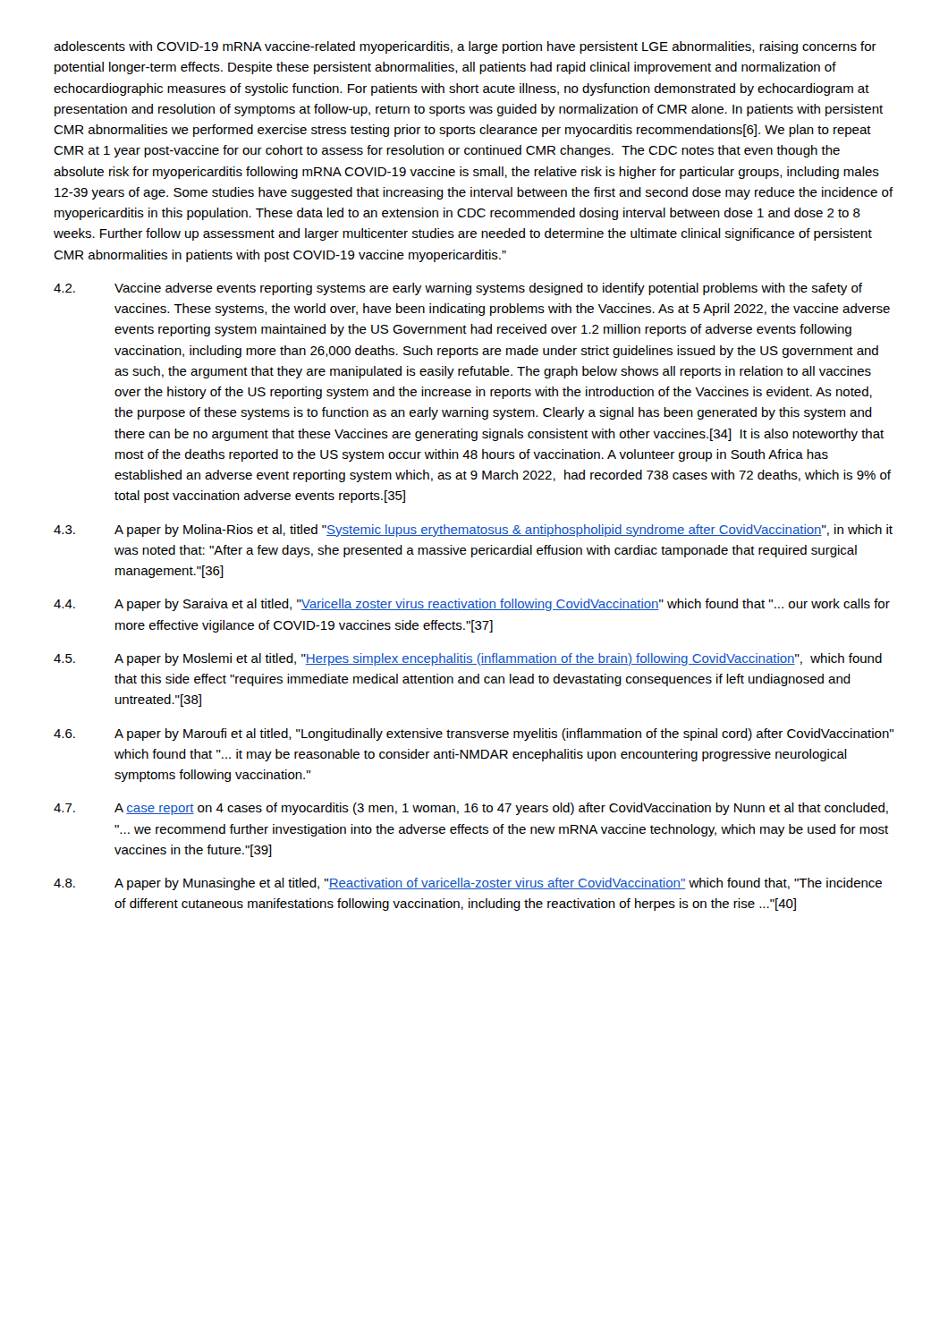adolescents with COVID-19 mRNA vaccine-related myopericarditis, a large portion have persistent LGE abnormalities, raising concerns for potential longer-term effects. Despite these persistent abnormalities, all patients had rapid clinical improvement and normalization of echocardiographic measures of systolic function. For patients with short acute illness, no dysfunction demonstrated by echocardiogram at presentation and resolution of symptoms at follow-up, return to sports was guided by normalization of CMR alone. In patients with persistent CMR abnormalities we performed exercise stress testing prior to sports clearance per myocarditis recommendations[6]. We plan to repeat CMR at 1 year post-vaccine for our cohort to assess for resolution or continued CMR changes. The CDC notes that even though the absolute risk for myopericarditis following mRNA COVID-19 vaccine is small, the relative risk is higher for particular groups, including males 12-39 years of age. Some studies have suggested that increasing the interval between the first and second dose may reduce the incidence of myopericarditis in this population. These data led to an extension in CDC recommended dosing interval between dose 1 and dose 2 to 8 weeks. Further follow up assessment and larger multicenter studies are needed to determine the ultimate clinical significance of persistent CMR abnormalities in patients with post COVID-19 vaccine myopericarditis.”
4.2. Vaccine adverse events reporting systems are early warning systems designed to identify potential problems with the safety of vaccines. These systems, the world over, have been indicating problems with the Vaccines. As at 5 April 2022, the vaccine adverse events reporting system maintained by the US Government had received over 1.2 million reports of adverse events following vaccination, including more than 26,000 deaths. Such reports are made under strict guidelines issued by the US government and as such, the argument that they are manipulated is easily refutable. The graph below shows all reports in relation to all vaccines over the history of the US reporting system and the increase in reports with the introduction of the Vaccines is evident. As noted, the purpose of these systems is to function as an early warning system. Clearly a signal has been generated by this system and there can be no argument that these Vaccines are generating signals consistent with other vaccines.[34] It is also noteworthy that most of the deaths reported to the US system occur within 48 hours of vaccination. A volunteer group in South Africa has established an adverse event reporting system which, as at 9 March 2022, had recorded 738 cases with 72 deaths, which is 9% of total post vaccination adverse events reports.[35]
4.3. A paper by Molina-Rios et al, titled "Systemic lupus erythematosus & antiphospholipid syndrome after CovidVaccination", in which it was noted that: "After a few days, she presented a massive pericardial effusion with cardiac tamponade that required surgical management."[36]
4.4. A paper by Saraiva et al titled, "Varicella zoster virus reactivation following CovidVaccination" which found that "... our work calls for more effective vigilance of COVID-19 vaccines side effects."[37]
4.5. A paper by Moslemi et al titled, "Herpes simplex encephalitis (inflammation of the brain) following CovidVaccination", which found that this side effect "requires immediate medical attention and can lead to devastating consequences if left undiagnosed and untreated."[38]
4.6. A paper by Maroufi et al titled, "Longitudinally extensive transverse myelitis (inflammation of the spinal cord) after CovidVaccination" which found that "... it may be reasonable to consider anti-NMDAR encephalitis upon encountering progressive neurological symptoms following vaccination."
4.7. A case report on 4 cases of myocarditis (3 men, 1 woman, 16 to 47 years old) after CovidVaccination by Nunn et al that concluded, "... we recommend further investigation into the adverse effects of the new mRNA vaccine technology, which may be used for most vaccines in the future."[39]
4.8. A paper by Munasinghe et al titled, "Reactivation of varicella-zoster virus after CovidVaccination" which found that, "The incidence of different cutaneous manifestations following vaccination, including the reactivation of herpes is on the rise ..."[40]